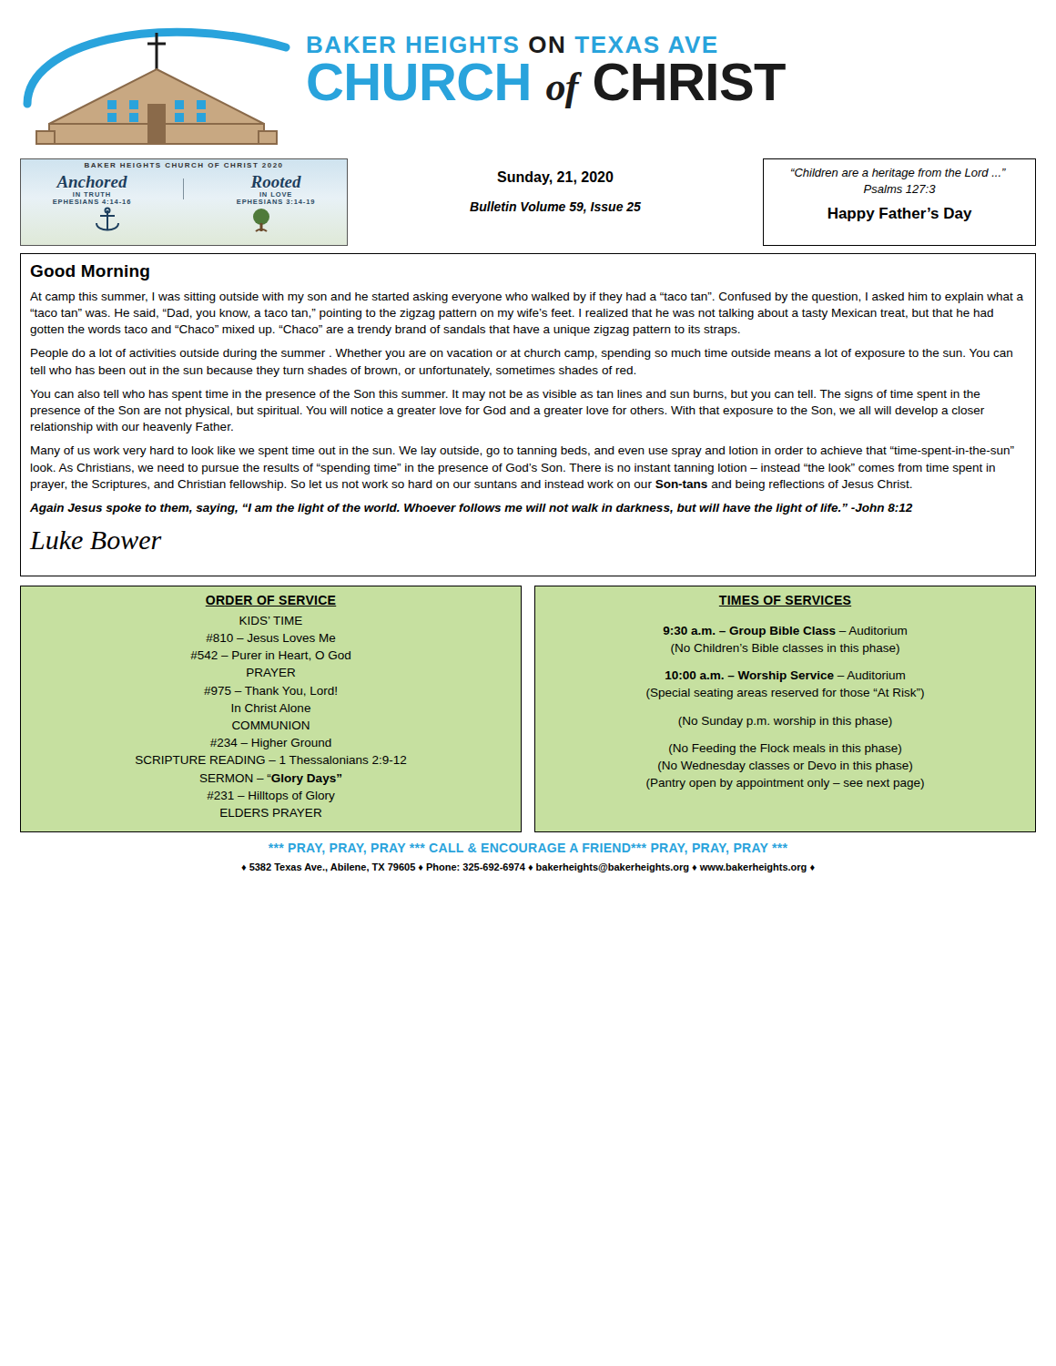BAKER HEIGHTS ON TEXAS AVE
CHURCH of CHRIST
BAKER HEIGHTS CHURCH OF CHRIST 2020
Anchored
IN TRUTH
EPHESIANS 4:14-16
Rooted
IN LOVE
EPHESIANS 3:14-19
Sunday, 21, 2020
Bulletin Volume 59, Issue 25
“Children are a heritage from the Lord ...” Psalms 127:3
Happy Father’s Day
Good Morning
At camp this summer, I was sitting outside with my son and he started asking everyone who walked by if they had a “taco tan”. Confused by the question, I asked him to explain what a “taco tan” was. He said, “Dad, you know, a taco tan,” pointing to the zigzag pattern on my wife’s feet. I realized that he was not talking about a tasty Mexican treat, but that he had gotten the words taco and “Chaco” mixed up. “Chaco” are a trendy brand of sandals that have a unique zigzag pattern to its straps.
People do a lot of activities outside during the summer . Whether you are on vacation or at church camp, spending so much time outside means a lot of exposure to the sun. You can tell who has been out in the sun because they turn shades of brown, or unfortunately, sometimes shades of red.
You can also tell who has spent time in the presence of the Son this summer. It may not be as visible as tan lines and sun burns, but you can tell. The signs of time spent in the presence of the Son are not physical, but spiritual. You will notice a greater love for God and a greater love for others. With that exposure to the Son, we all will develop a closer relationship with our heavenly Father.
Many of us work very hard to look like we spent time out in the sun. We lay outside, go to tanning beds, and even use spray and lotion in order to achieve that “time-spent-in-the-sun” look. As Christians, we need to pursue the results of “spending time” in the presence of God’s Son. There is no instant tanning lotion – instead “the look” comes from time spent in prayer, the Scriptures, and Christian fellowship. So let us not work so hard on our suntans and instead work on our Son-tans and being reflections of Jesus Christ.
Again Jesus spoke to them, saying, “I am the light of the world. Whoever follows me will not walk in darkness, but will have the light of life.” -John 8:12
Luke Bower
ORDER OF SERVICE
KIDS’ TIME
#810 – Jesus Loves Me
#542 – Purer in Heart, O God
PRAYER
#975 – Thank You, Lord!
In Christ Alone
COMMUNION
#234 – Higher Ground
SCRIPTURE READING – 1 Thessalonians 2:9-12
SERMON – “Glory Days”
#231 – Hilltops of Glory
ELDERS PRAYER
TIMES OF SERVICES
9:30 a.m. – Group Bible Class – Auditorium
(No Children’s Bible classes in this phase)
10:00 a.m. – Worship Service – Auditorium
(Special seating areas reserved for those “At Risk”)
(No Sunday p.m. worship in this phase)
(No Feeding the Flock meals in this phase)
(No Wednesday classes or Devo in this phase)
(Pantry open by appointment only – see next page)
*** PRAY, PRAY, PRAY *** CALL & ENCOURAGE A FRIEND*** PRAY, PRAY, PRAY ***
♦ 5382 Texas Ave., Abilene, TX 79605 ♦ Phone: 325-692-6974 ♦ bakerheights@bakerheights.org ♦ www.bakerheights.org ♦